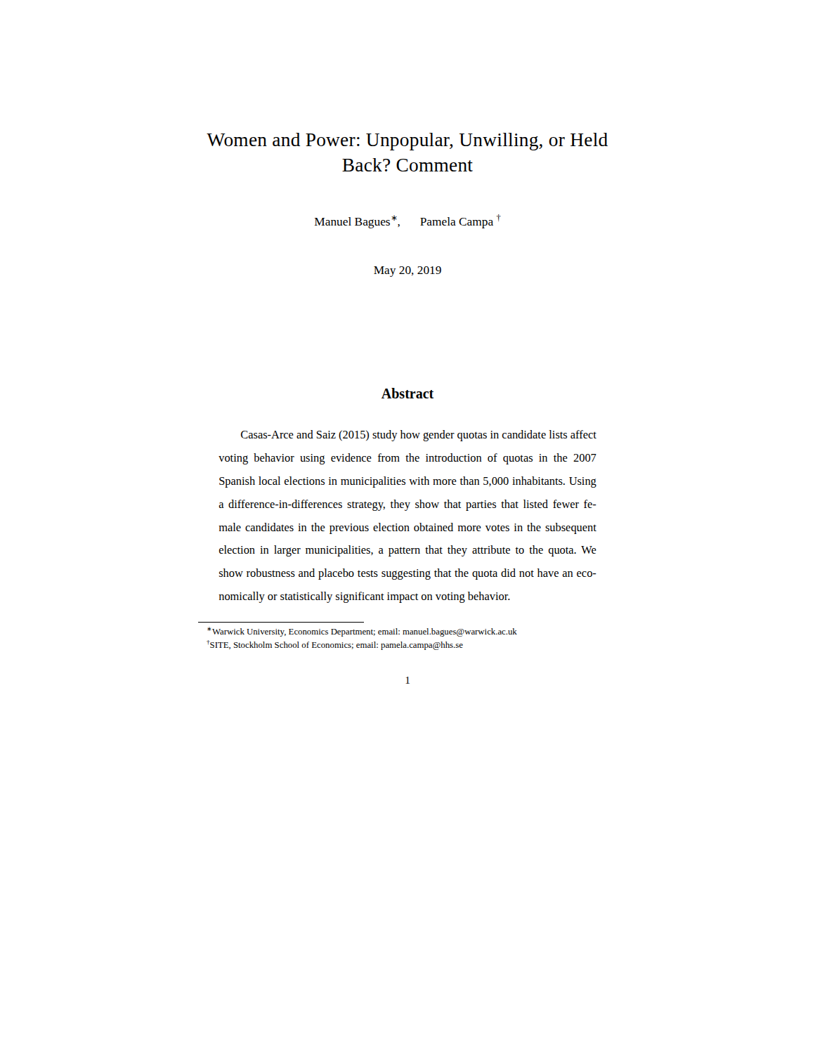Women and Power: Unpopular, Unwilling, or Held Back? Comment
Manuel Bagues∗, Pamela Campa †
May 20, 2019
Abstract
Casas-Arce and Saiz (2015) study how gender quotas in candidate lists affect voting behavior using evidence from the introduction of quotas in the 2007 Spanish local elections in municipalities with more than 5,000 inhabitants. Using a difference-in-differences strategy, they show that parties that listed fewer female candidates in the previous election obtained more votes in the subsequent election in larger municipalities, a pattern that they attribute to the quota. We show robustness and placebo tests suggesting that the quota did not have an economically or statistically significant impact on voting behavior.
∗Warwick University, Economics Department; email: manuel.bagues@warwick.ac.uk
†SITE, Stockholm School of Economics; email: pamela.campa@hhs.se
1